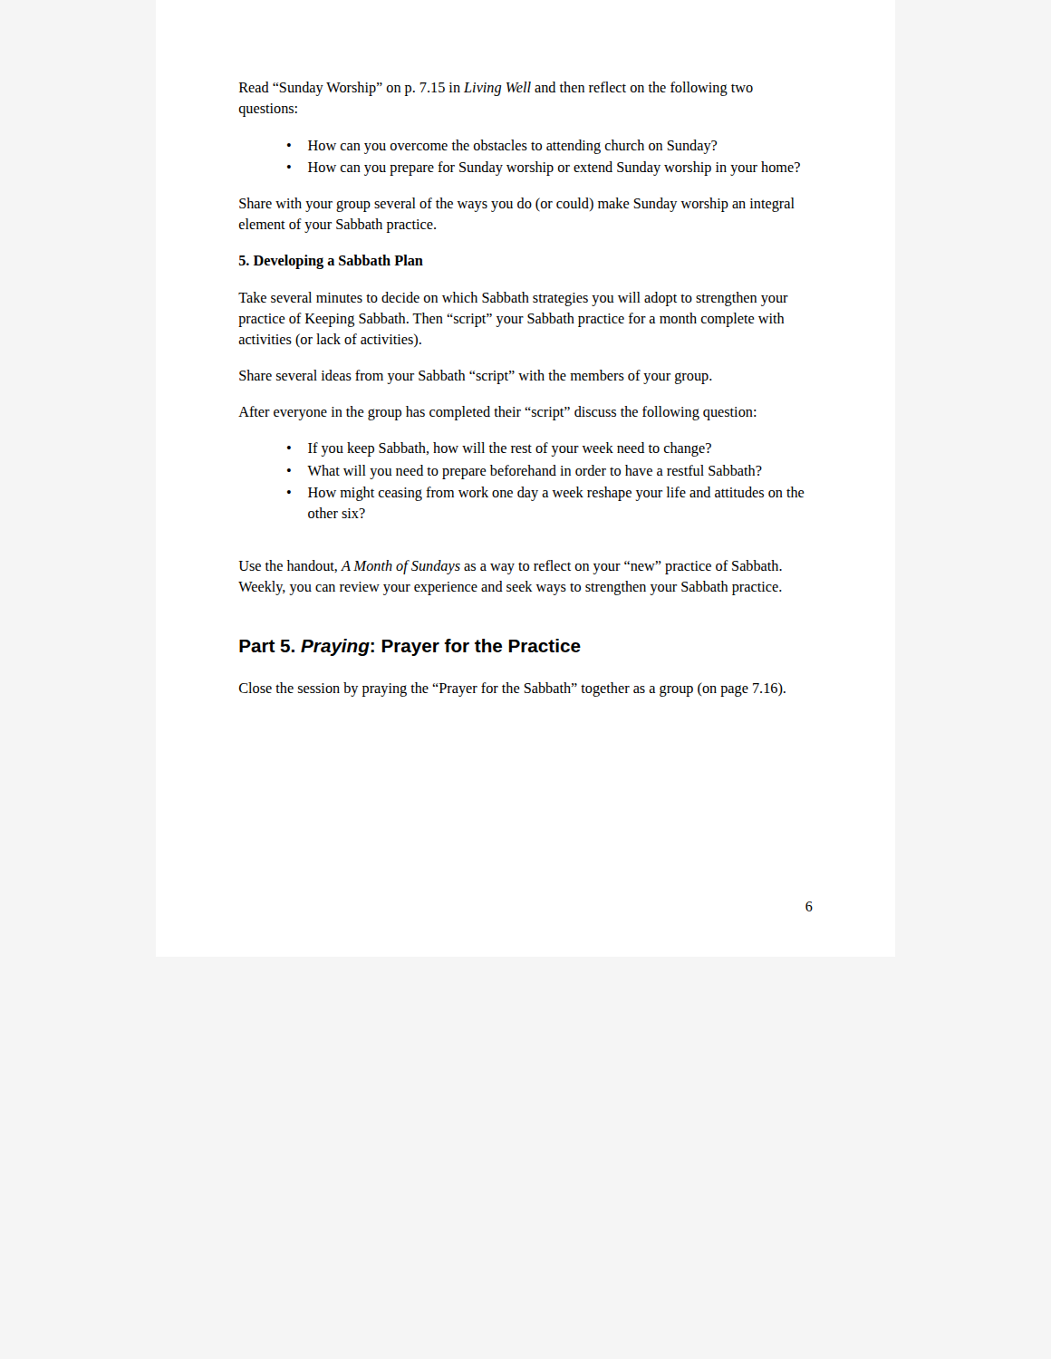Read “Sunday Worship” on p. 7.15 in Living Well and then reflect on the following two questions:
How can you overcome the obstacles to attending church on Sunday?
How can you prepare for Sunday worship or extend Sunday worship in your home?
Share with your group several of the ways you do (or could) make Sunday worship an integral element of your Sabbath practice.
5. Developing a Sabbath Plan
Take several minutes to decide on which Sabbath strategies you will adopt to strengthen your practice of Keeping Sabbath. Then “script” your Sabbath practice for a month complete with activities (or lack of activities).
Share several ideas from your Sabbath “script” with the members of your group.
After everyone in the group has completed their “script” discuss the following question:
If you keep Sabbath, how will the rest of your week need to change?
What will you need to prepare beforehand in order to have a restful Sabbath?
How might ceasing from work one day a week reshape your life and attitudes on the other six?
Use the handout, A Month of Sundays as a way to reflect on your “new” practice of Sabbath. Weekly, you can review your experience and seek ways to strengthen your Sabbath practice.
Part 5. Praying: Prayer for the Practice
Close the session by praying the “Prayer for the Sabbath” together as a group (on page 7.16).
6